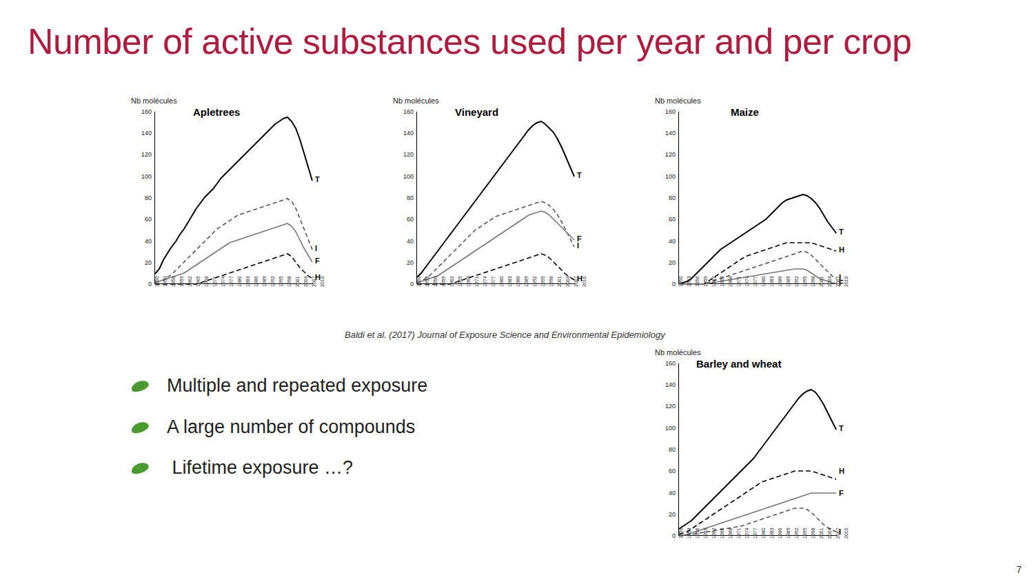Number of active substances used per year and per crop
Nb molécules
Apletrees
160 140 120 100 80 60 40 20 0
T
I
F
H
1950 1953 1956 1959 1962 1965 1968 1971 1974 1977 1980 1983 1986 1989 1992 1995 1998 2001 2004 2007 2010
Nb molécules
Vineyard
160 140 120 100 80 60 40 20 0
T
F
I
H
1950 1953 1956 1959 1962 1965 1968 1971 1974 1977 1980 1983 1986 1989 1992 1995 1998 2001 2004 2007 2010
Nb molécules
Maize
160 140 120 100 80 60 40 20 0
T
H
I
F
1950 1953 1956 1959 1962 1965 1968 1971 1974 1977 1980 1983 1986 1989 1992 1995 1998 2001 2004 2007 2010
Baldi et al. (2017) Journal of Exposure Science and Environmental Epidemiology
Nb molécules
Barley and wheat
160 140 120 100 80 60 40 20 0
T
H
F
I
1950 1953 1956 1959 1962 1965 1968 1971 1974 1977 1980 1983 1986 1989 1992 1995 1998 2001 2004 2007 2010
Multiple and repeated exposure
A large number of compounds
Lifetime exposure …?
7